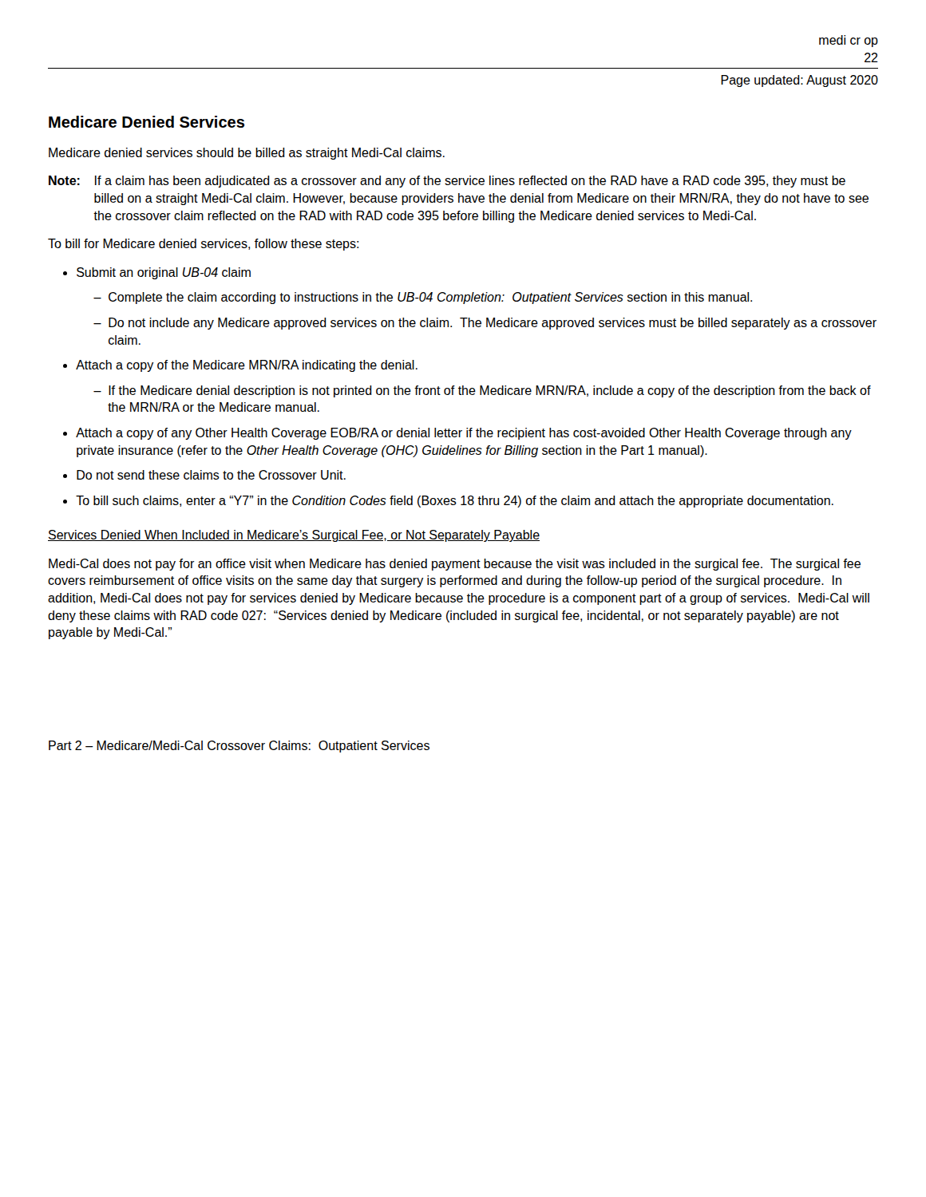medi cr op
22
Page updated: August 2020
Medicare Denied Services
Medicare denied services should be billed as straight Medi-Cal claims.
Note: If a claim has been adjudicated as a crossover and any of the service lines reflected on the RAD have a RAD code 395, they must be billed on a straight Medi-Cal claim. However, because providers have the denial from Medicare on their MRN/RA, they do not have to see the crossover claim reflected on the RAD with RAD code 395 before billing the Medicare denied services to Medi-Cal.
To bill for Medicare denied services, follow these steps:
Submit an original UB-04 claim
Complete the claim according to instructions in the UB-04 Completion: Outpatient Services section in this manual.
Do not include any Medicare approved services on the claim. The Medicare approved services must be billed separately as a crossover claim.
Attach a copy of the Medicare MRN/RA indicating the denial.
If the Medicare denial description is not printed on the front of the Medicare MRN/RA, include a copy of the description from the back of the MRN/RA or the Medicare manual.
Attach a copy of any Other Health Coverage EOB/RA or denial letter if the recipient has cost-avoided Other Health Coverage through any private insurance (refer to the Other Health Coverage (OHC) Guidelines for Billing section in the Part 1 manual).
Do not send these claims to the Crossover Unit.
To bill such claims, enter a “Y7” in the Condition Codes field (Boxes 18 thru 24) of the claim and attach the appropriate documentation.
Services Denied When Included in Medicare’s Surgical Fee, or Not Separately Payable
Medi-Cal does not pay for an office visit when Medicare has denied payment because the visit was included in the surgical fee. The surgical fee covers reimbursement of office visits on the same day that surgery is performed and during the follow-up period of the surgical procedure. In addition, Medi-Cal does not pay for services denied by Medicare because the procedure is a component part of a group of services. Medi-Cal will deny these claims with RAD code 027: “Services denied by Medicare (included in surgical fee, incidental, or not separately payable) are not payable by Medi-Cal.”
Part 2 – Medicare/Medi-Cal Crossover Claims: Outpatient Services